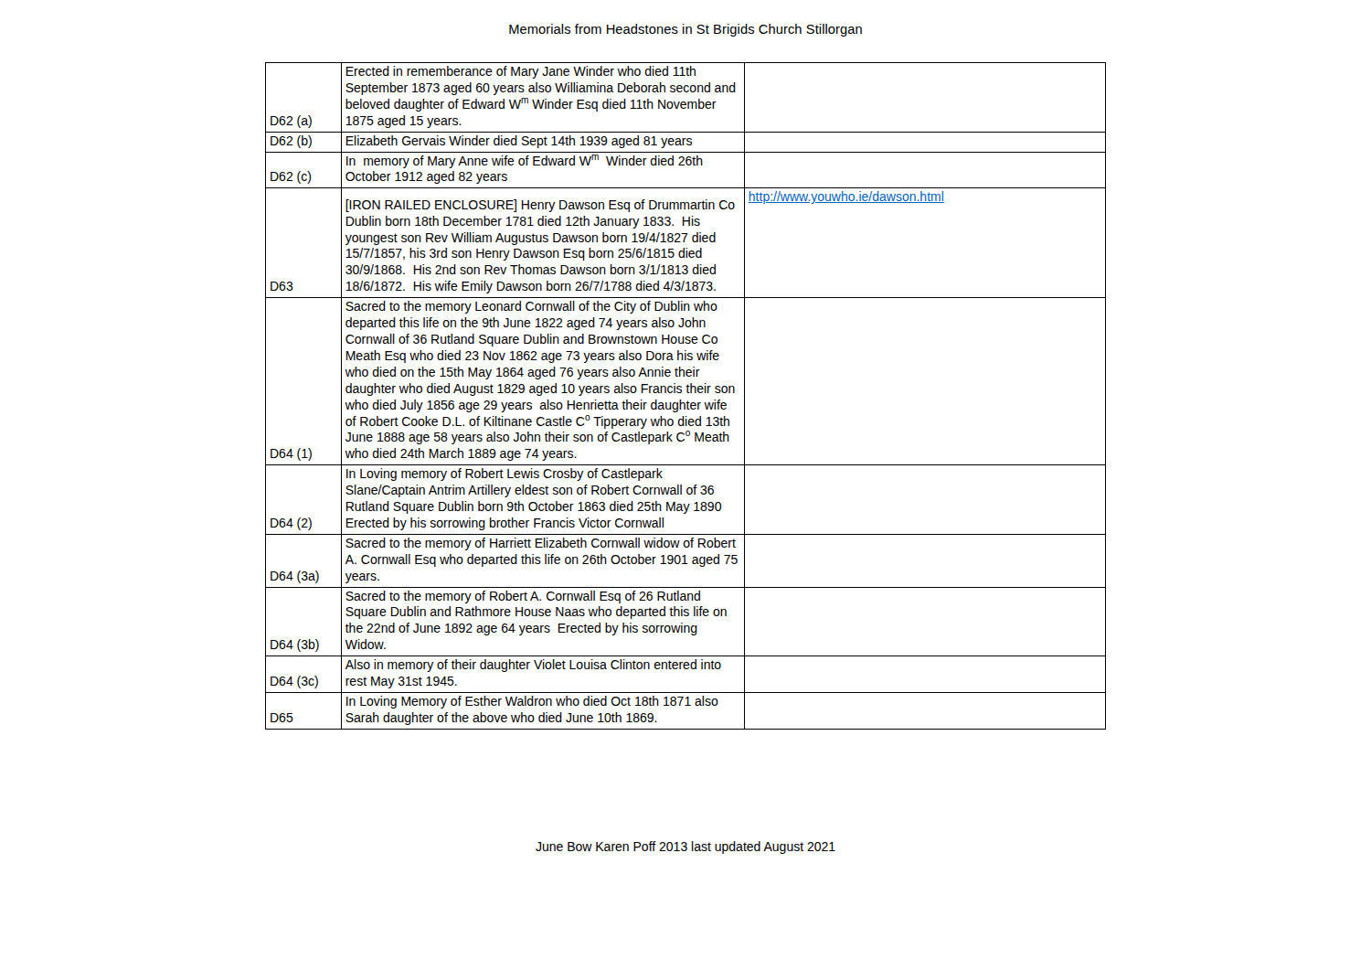Memorials from Headstones in St Brigids Church Stillorgan
| D62 (a) | Erected in rememberance of Mary Jane Winder who died 11th September 1873 aged 60 years also Williamina Deborah second and beloved daughter of Edward W m Winder Esq died 11th November 1875 aged 15 years. | |
| D62 (b) | Elizabeth Gervais Winder died Sept 14th 1939 aged 81 years | |
| D62 (c) | In memory of Mary Anne wife of Edward W m Winder died 26th October 1912 aged 82 years | |
| D63 | [IRON RAILED ENCLOSURE] Henry Dawson Esq of Drummartin Co Dublin born 18th December 1781 died 12th January 1833. His youngest son Rev William Augustus Dawson born 19/4/1827 died 15/7/1857, his 3rd son Henry Dawson Esq born 25/6/1815 died 30/9/1868. His 2nd son Rev Thomas Dawson born 3/1/1813 died 18/6/1872. His wife Emily Dawson born 26/7/1788 died 4/3/1873. | http://www.youwho.ie/dawson.html |
| D64 (1) | Sacred to the memory Leonard Cornwall of the City of Dublin who departed this life on the 9th June 1822 aged 74 years also John Cornwall of 36 Rutland Square Dublin and Brownstown House Co Meath Esq who died 23 Nov 1862 age 73 years also Dora his wife who died on the 15th May 1864 aged 76 years also Annie their daughter who died August 1829 aged 10 years also Francis their son who died July 1856 age 29 years also Henrietta their daughter wife of Robert Cooke D.L. of Kiltinane Castle C o Tipperary who died 13th June 1888 age 58 years also John their son of Castlepark C o Meath who died 24th March 1889 age 74 years. | |
| D64 (2) | In Loving memory of Robert Lewis Crosby of Castlepark Slane/Captain Antrim Artillery eldest son of Robert Cornwall of 36 Rutland Square Dublin born 9th October 1863 died 25th May 1890 Erected by his sorrowing brother Francis Victor Cornwall | |
| D64 (3a) | Sacred to the memory of Harriett Elizabeth Cornwall widow of Robert A. Cornwall Esq who departed this life on 26th October 1901 aged 75 years. | |
| D64 (3b) | Sacred to the memory of Robert A. Cornwall Esq of 26 Rutland Square Dublin and Rathmore House Naas who departed this life on the 22nd of June 1892 age 64 years Erected by his sorrowing Widow. | |
| D64 (3c) | Also in memory of their daughter Violet Louisa Clinton entered into rest May 31st 1945. | |
| D65 | In Loving Memory of Esther Waldron who died Oct 18th 1871 also Sarah daughter of the above who died June 10th 1869. | |
June Bow Karen Poff 2013 last updated August 2021